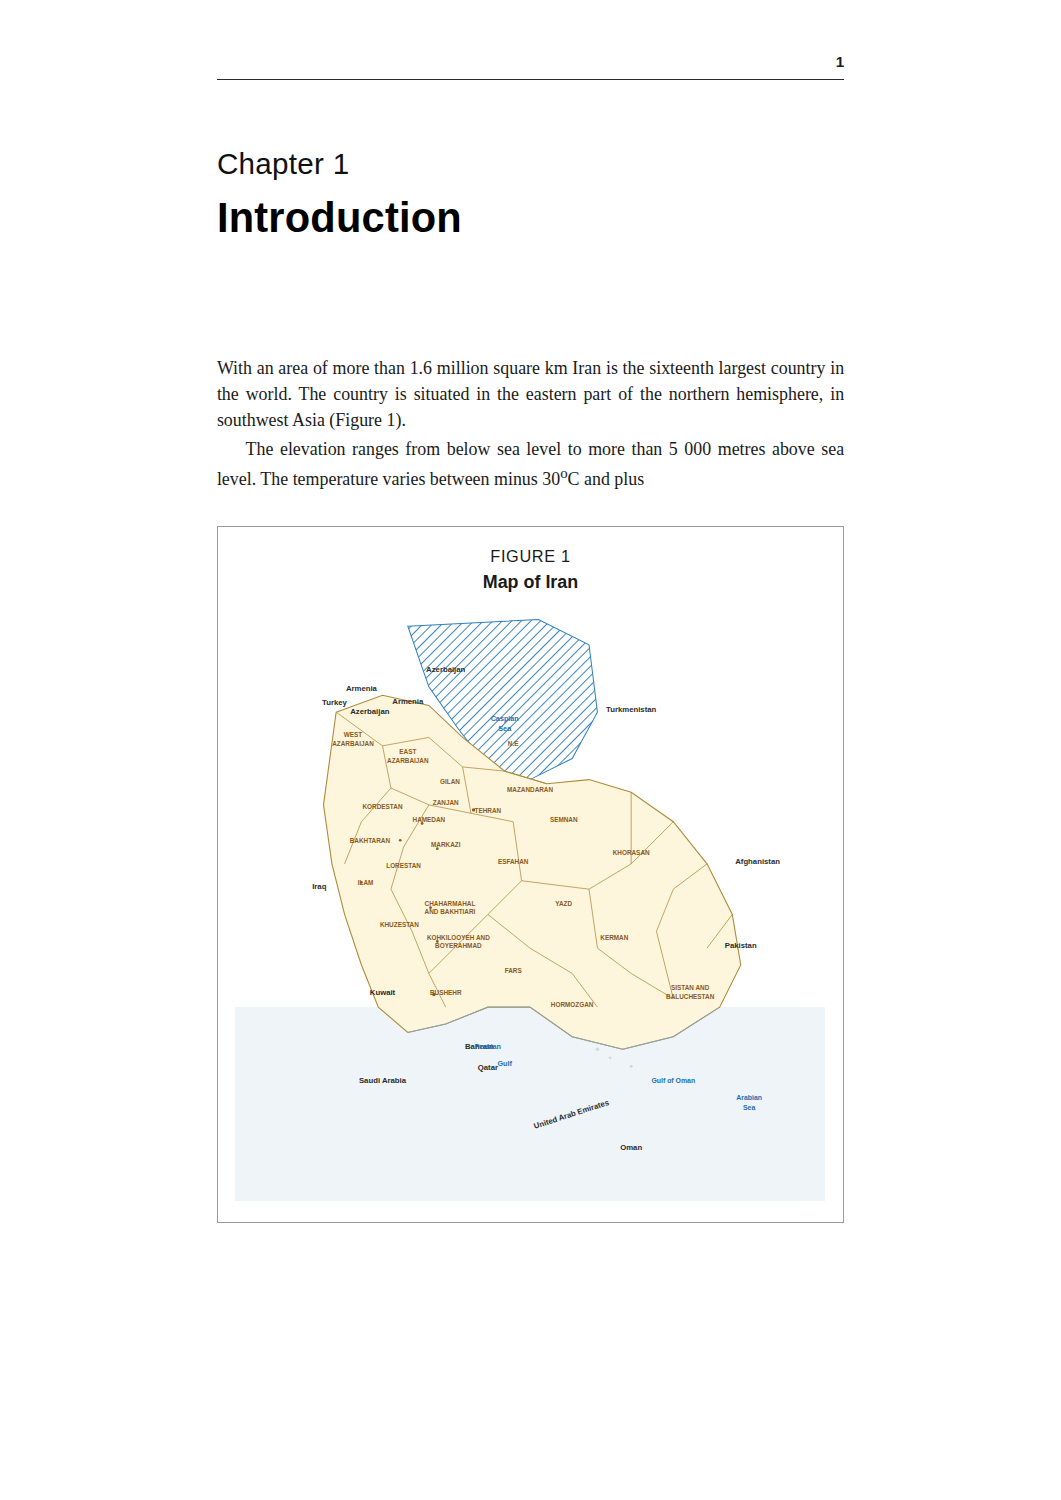1
Chapter 1
Introduction
With an area of more than 1.6 million square km Iran is the sixteenth largest country in the world. The country is situated in the eastern part of the northern hemisphere, in southwest Asia (Figure 1).
The elevation ranges from below sea level to more than 5 000 metres above sea level. The temperature varies between minus 30oC and plus
FIGURE 1 Map of Iran
Armenia Armenia Azerbaijan Turkey Azerbaijan Turkmenistan Afghanistan Pakistan Iraq Kuwait Bahrain Qatar Saudi Arabia United Arab Emirates Oman Caspian Sea Persian Gulf Gulf of Oman Arabian Sea WEST AZARBAIJAN EAST AZARBAIJAN N.E GILAN MAZANDARAN ZANJAN KORDESTAN HAMEDAN TEHRAN SEMNAN BAKHTARAN MARKAZI LORESTAN ESFAHAN KHORASAN ILAM CHAHARMAHAL AND BAKHTIARI YAZD KHUZESTAN KOHKILOOYEH AND BOYERAHMAD KERMAN FARS BUSHEHR HORMOZGAN SISTAN AND BALUCHESTAN